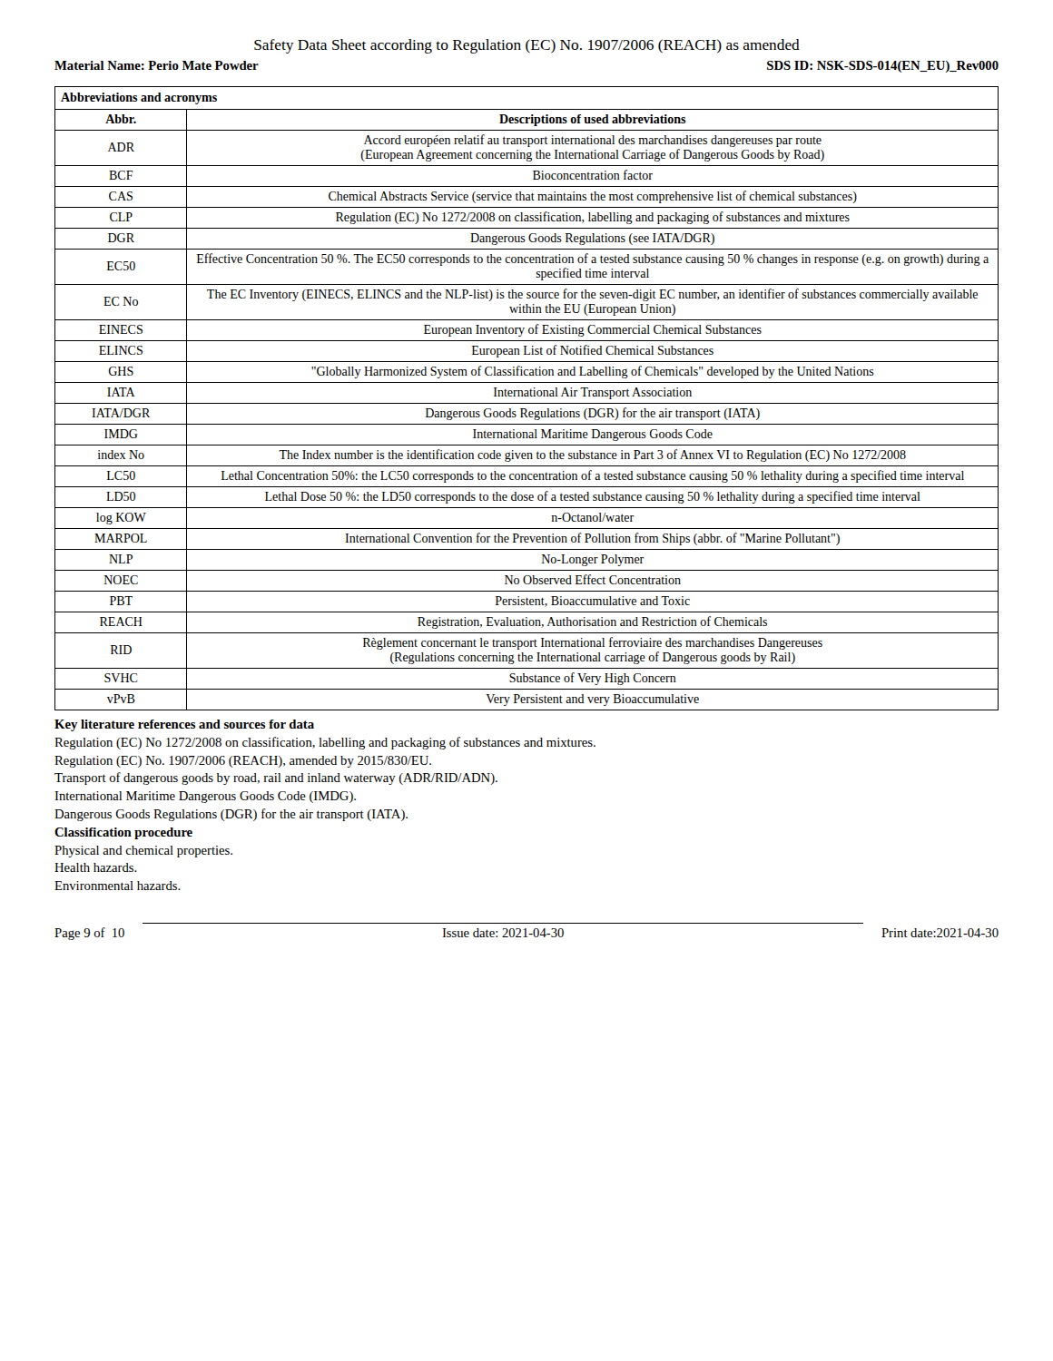Safety Data Sheet according to Regulation (EC) No. 1907/2006 (REACH) as amended
Material Name: Perio Mate Powder
SDS ID: NSK-SDS-014(EN_EU)_Rev000
| Abbreviations and acronyms |
| Abbr. | Descriptions of used abbreviations |
| ADR | Accord européen relatif au transport international des marchandises dangereuses par route (European Agreement concerning the International Carriage of Dangerous Goods by Road) |
| BCF | Bioconcentration factor |
| CAS | Chemical Abstracts Service (service that maintains the most comprehensive list of chemical substances) |
| CLP | Regulation (EC) No 1272/2008 on classification, labelling and packaging of substances and mixtures |
| DGR | Dangerous Goods Regulations (see IATA/DGR) |
| EC50 | Effective Concentration 50 %. The EC50 corresponds to the concentration of a tested substance causing 50 % changes in response (e.g. on growth) during a specified time interval |
| EC No | The EC Inventory (EINECS, ELINCS and the NLP-list) is the source for the seven-digit EC number, an identifier of substances commercially available within the EU (European Union) |
| EINECS | European Inventory of Existing Commercial Chemical Substances |
| ELINCS | European List of Notified Chemical Substances |
| GHS | "Globally Harmonized System of Classification and Labelling of Chemicals" developed by the United Nations |
| IATA | International Air Transport Association |
| IATA/DGR | Dangerous Goods Regulations (DGR) for the air transport (IATA) |
| IMDG | International Maritime Dangerous Goods Code |
| index No | The Index number is the identification code given to the substance in Part 3 of Annex VI to Regulation (EC) No 1272/2008 |
| LC50 | Lethal Concentration 50%: the LC50 corresponds to the concentration of a tested substance causing 50 % lethality during a specified time interval |
| LD50 | Lethal Dose 50 %: the LD50 corresponds to the dose of a tested substance causing 50 % lethality during a specified time interval |
| log KOW | n-Octanol/water |
| MARPOL | International Convention for the Prevention of Pollution from Ships (abbr. of "Marine Pollutant") |
| NLP | No-Longer Polymer |
| NOEC | No Observed Effect Concentration |
| PBT | Persistent, Bioaccumulative and Toxic |
| REACH | Registration, Evaluation, Authorisation and Restriction of Chemicals |
| RID | Règlement concernant le transport International ferroviaire des marchandises Dangereuses (Regulations concerning the International carriage of Dangerous goods by Rail) |
| SVHC | Substance of Very High Concern |
| vPvB | Very Persistent and very Bioaccumulative |
Key literature references and sources for data
Regulation (EC) No 1272/2008 on classification, labelling and packaging of substances and mixtures.
Regulation (EC) No. 1907/2006 (REACH), amended by 2015/830/EU.
Transport of dangerous goods by road, rail and inland waterway (ADR/RID/ADN).
International Maritime Dangerous Goods Code (IMDG).
Dangerous Goods Regulations (DGR) for the air transport (IATA).
Classification procedure
Physical and chemical properties.
Health hazards.
Environmental hazards.
Page 9 of 10
Issue date: 2021-04-30
Print date:2021-04-30